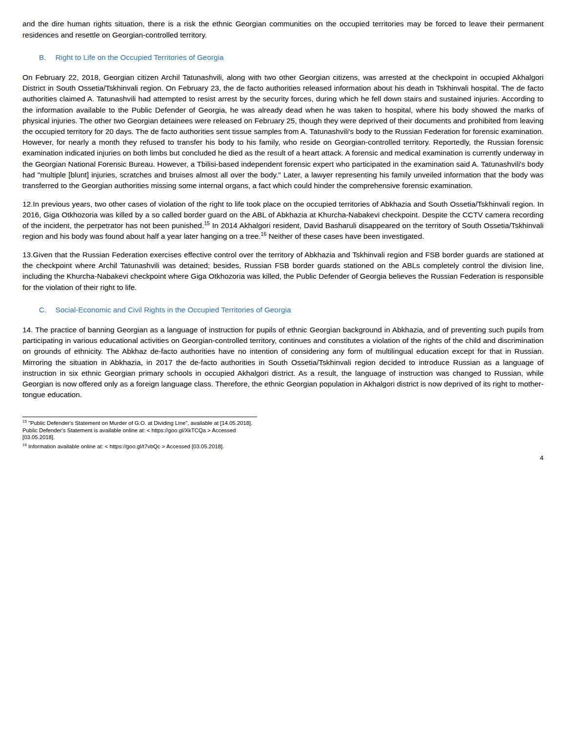and the dire human rights situation, there is a risk the ethnic Georgian communities on the occupied territories may be forced to leave their permanent residences and resettle on Georgian-controlled territory.
B. Right to Life on the Occupied Territories of Georgia
On February 22, 2018, Georgian citizen Archil Tatunashvili, along with two other Georgian citizens, was arrested at the checkpoint in occupied Akhalgori District in South Ossetia/Tskhinvali region. On February 23, the de facto authorities released information about his death in Tskhinvali hospital. The de facto authorities claimed A. Tatunashvili had attempted to resist arrest by the security forces, during which he fell down stairs and sustained injuries. According to the information available to the Public Defender of Georgia, he was already dead when he was taken to hospital, where his body showed the marks of physical injuries. The other two Georgian detainees were released on February 25, though they were deprived of their documents and prohibited from leaving the occupied territory for 20 days. The de facto authorities sent tissue samples from A. Tatunashvili's body to the Russian Federation for forensic examination. However, for nearly a month they refused to transfer his body to his family, who reside on Georgian-controlled territory. Reportedly, the Russian forensic examination indicated injuries on both limbs but concluded he died as the result of a heart attack. A forensic and medical examination is currently underway in the Georgian National Forensic Bureau. However, a Tbilisi-based independent forensic expert who participated in the examination said A. Tatunashvili's body had "multiple [blunt] injuries, scratches and bruises almost all over the body." Later, a lawyer representing his family unveiled information that the body was transferred to the Georgian authorities missing some internal organs, a fact which could hinder the comprehensive forensic examination.
12.In previous years, two other cases of violation of the right to life took place on the occupied territories of Abkhazia and South Ossetia/Tskhinvali region. In 2016, Giga Otkhozoria was killed by a so called border guard on the ABL of Abkhazia at Khurcha-Nabakevi checkpoint. Despite the CCTV camera recording of the incident, the perpetrator has not been punished.15 In 2014 Akhalgori resident, David Basharuli disappeared on the territory of South Ossetia/Tskhinvali region and his body was found about half a year later hanging on a tree.16 Neither of these cases have been investigated.
13.Given that the Russian Federation exercises effective control over the territory of Abkhazia and Tskhinvali region and FSB border guards are stationed at the checkpoint where Archil Tatunashvili was detained; besides, Russian FSB border guards stationed on the ABLs completely control the division line, including the Khurcha-Nabakevi checkpoint where Giga Otkhozoria was killed, the Public Defender of Georgia believes the Russian Federation is responsible for the violation of their right to life.
C. Social-Economic and Civil Rights in the Occupied Territories of Georgia
14. The practice of banning Georgian as a language of instruction for pupils of ethnic Georgian background in Abkhazia, and of preventing such pupils from participating in various educational activities on Georgian-controlled territory, continues and constitutes a violation of the rights of the child and discrimination on grounds of ethnicity. The Abkhaz de-facto authorities have no intention of considering any form of multilingual education except for that in Russian. Mirroring the situation in Abkhazia, in 2017 the de-facto authorities in South Ossetia/Tskhinvali region decided to introduce Russian as a language of instruction in six ethnic Georgian primary schools in occupied Akhalgori district. As a result, the language of instruction was changed to Russian, while Georgian is now offered only as a foreign language class. Therefore, the ethnic Georgian population in Akhalgori district is now deprived of its right to mother-tongue education.
15 "Public Defender's Statement on Murder of G.O. at Dividing Line", available at [14.05.2018]. Public Defender's Statement is available online at: < https://goo.gl/XkTCQa > Accessed [03.05.2018].
16 Information available online at: < https://goo.gl/t7vbQc > Accessed [03.05.2018].
4